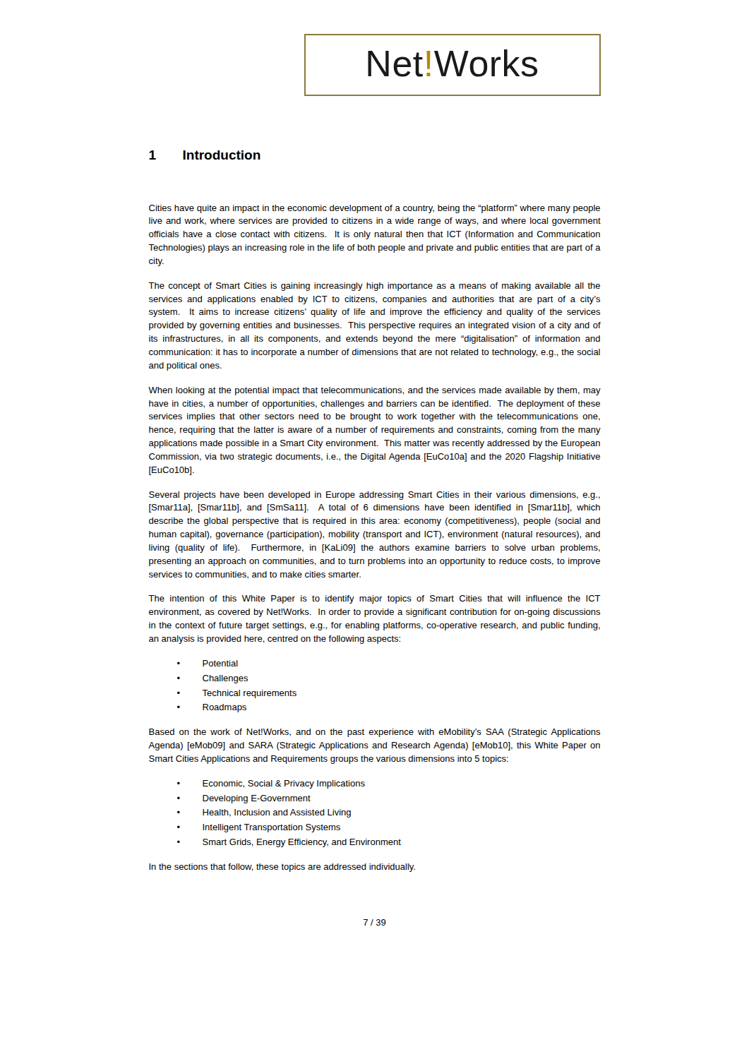Net!Works
1 Introduction
Cities have quite an impact in the economic development of a country, being the “platform” where many people live and work, where services are provided to citizens in a wide range of ways, and where local government officials have a close contact with citizens. It is only natural then that ICT (Information and Communication Technologies) plays an increasing role in the life of both people and private and public entities that are part of a city.
The concept of Smart Cities is gaining increasingly high importance as a means of making available all the services and applications enabled by ICT to citizens, companies and authorities that are part of a city’s system. It aims to increase citizens’ quality of life and improve the efficiency and quality of the services provided by governing entities and businesses. This perspective requires an integrated vision of a city and of its infrastructures, in all its components, and extends beyond the mere “digitalisation” of information and communication: it has to incorporate a number of dimensions that are not related to technology, e.g., the social and political ones.
When looking at the potential impact that telecommunications, and the services made available by them, may have in cities, a number of opportunities, challenges and barriers can be identified. The deployment of these services implies that other sectors need to be brought to work together with the telecommunications one, hence, requiring that the latter is aware of a number of requirements and constraints, coming from the many applications made possible in a Smart City environment. This matter was recently addressed by the European Commission, via two strategic documents, i.e., the Digital Agenda [EuCo10a] and the 2020 Flagship Initiative [EuCo10b].
Several projects have been developed in Europe addressing Smart Cities in their various dimensions, e.g., [Smar11a], [Smar11b], and [SmSa11]. A total of 6 dimensions have been identified in [Smar11b], which describe the global perspective that is required in this area: economy (competitiveness), people (social and human capital), governance (participation), mobility (transport and ICT), environment (natural resources), and living (quality of life). Furthermore, in [KaLi09] the authors examine barriers to solve urban problems, presenting an approach on communities, and to turn problems into an opportunity to reduce costs, to improve services to communities, and to make cities smarter.
The intention of this White Paper is to identify major topics of Smart Cities that will influence the ICT environment, as covered by Net!Works. In order to provide a significant contribution for on-going discussions in the context of future target settings, e.g., for enabling platforms, co-operative research, and public funding, an analysis is provided here, centred on the following aspects:
Potential
Challenges
Technical requirements
Roadmaps
Based on the work of Net!Works, and on the past experience with eMobility’s SAA (Strategic Applications Agenda) [eMob09] and SARA (Strategic Applications and Research Agenda) [eMob10], this White Paper on Smart Cities Applications and Requirements groups the various dimensions into 5 topics:
Economic, Social & Privacy Implications
Developing E-Government
Health, Inclusion and Assisted Living
Intelligent Transportation Systems
Smart Grids, Energy Efficiency, and Environment
In the sections that follow, these topics are addressed individually.
7 / 39